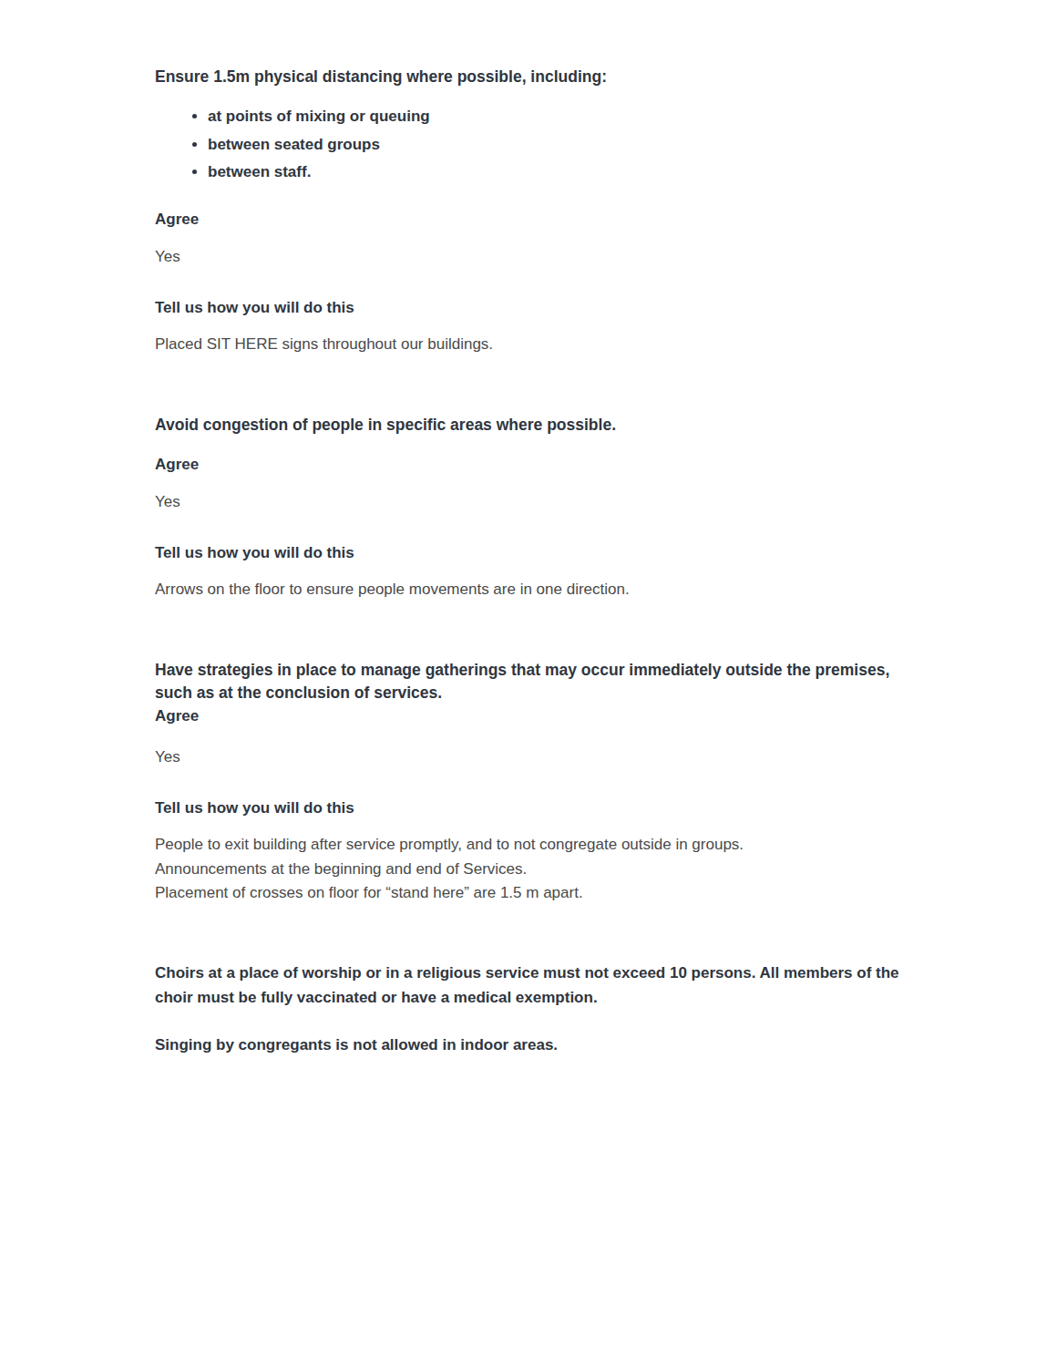Ensure 1.5m physical distancing where possible, including:
at points of mixing or queuing
between seated groups
between staff.
Agree
Yes
Tell us how you will do this
Placed SIT HERE signs throughout our buildings.
Avoid congestion of people in specific areas where possible.
Agree
Yes
Tell us how you will do this
Arrows on the floor to ensure people movements are in one direction.
Have strategies in place to manage gatherings that may occur immediately outside the premises, such as at the conclusion of services.
Agree
Yes
Tell us how you will do this
People to exit building after service promptly, and to not congregate outside in groups.
Announcements at the beginning and end of Services.
Placement of crosses on floor for “stand here” are 1.5 m apart.
Choirs at a place of worship or in a religious service must not exceed 10 persons. All members of the choir must be fully vaccinated or have a medical exemption.
Singing by congregants is not allowed in indoor areas.